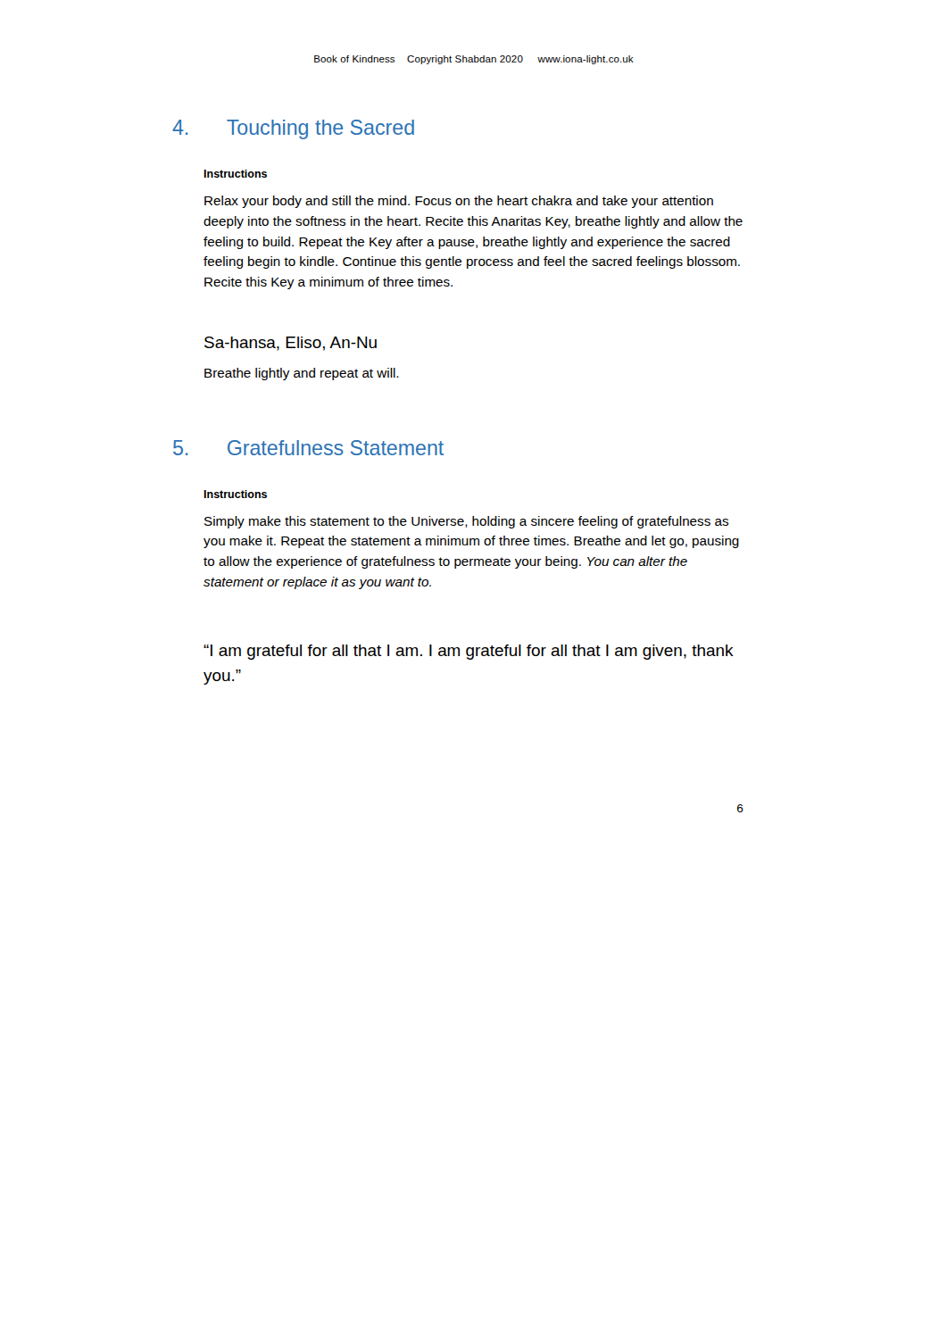Book of Kindness Copyright Shabdan 2020 www.iona-light.co.uk
4. Touching the Sacred
Instructions
Relax your body and still the mind. Focus on the heart chakra and take your attention deeply into the softness in the heart. Recite this Anaritas Key, breathe lightly and allow the feeling to build. Repeat the Key after a pause, breathe lightly and experience the sacred feeling begin to kindle. Continue this gentle process and feel the sacred feelings blossom. Recite this Key a minimum of three times.
Sa-hansa, Eliso, An-Nu
Breathe lightly and repeat at will.
5. Gratefulness Statement
Instructions
Simply make this statement to the Universe, holding a sincere feeling of gratefulness as you make it. Repeat the statement a minimum of three times. Breathe and let go, pausing to allow the experience of gratefulness to permeate your being. You can alter the statement or replace it as you want to.
“I am grateful for all that I am. I am grateful for all that I am given, thank you.”
6